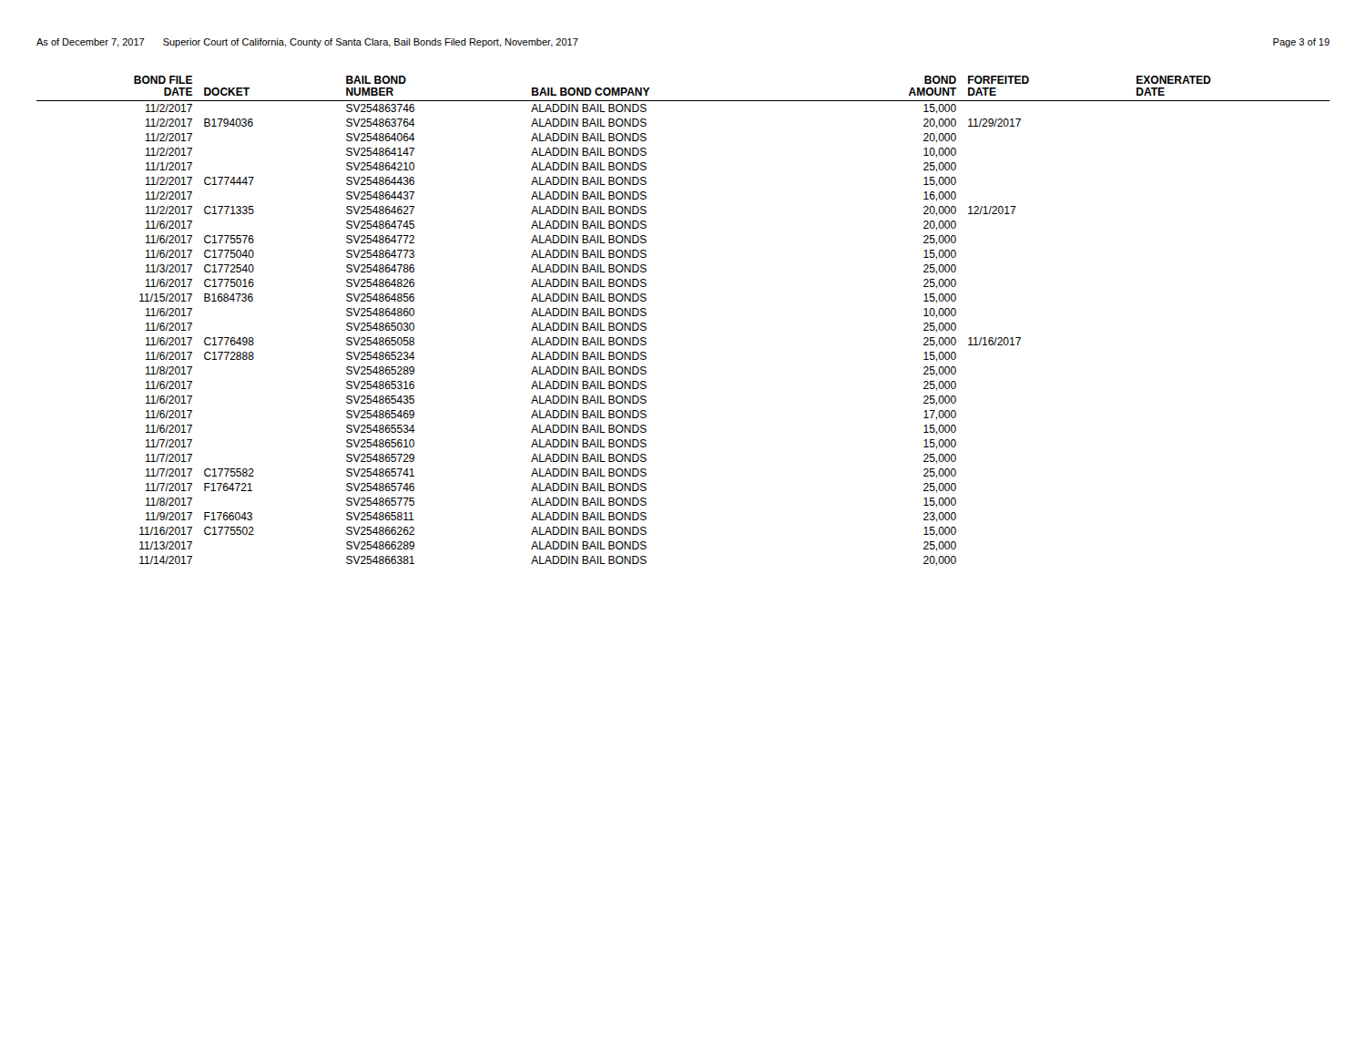As of December 7, 2017
Superior Court of California, County of Santa Clara, Bail Bonds Filed Report, November, 2017
Page 3 of 19
| BOND FILE DATE | DOCKET | BAIL BOND NUMBER | BAIL BOND COMPANY | BOND AMOUNT | FORFEITED DATE | EXONERATED DATE |
| --- | --- | --- | --- | --- | --- | --- |
| 11/2/2017 | | SV254863746 | ALADDIN BAIL BONDS | 15,000 | | |
| 11/2/2017 | B1794036 | SV254863764 | ALADDIN BAIL BONDS | 20,000 | 11/29/2017 | |
| 11/2/2017 | | SV254864064 | ALADDIN BAIL BONDS | 20,000 | | |
| 11/2/2017 | | SV254864147 | ALADDIN BAIL BONDS | 10,000 | | |
| 11/1/2017 | | SV254864210 | ALADDIN BAIL BONDS | 25,000 | | |
| 11/2/2017 | C1774447 | SV254864436 | ALADDIN BAIL BONDS | 15,000 | | |
| 11/2/2017 | | SV254864437 | ALADDIN BAIL BONDS | 16,000 | | |
| 11/2/2017 | C1771335 | SV254864627 | ALADDIN BAIL BONDS | 20,000 | 12/1/2017 | |
| 11/6/2017 | | SV254864745 | ALADDIN BAIL BONDS | 20,000 | | |
| 11/6/2017 | C1775576 | SV254864772 | ALADDIN BAIL BONDS | 25,000 | | |
| 11/6/2017 | C1775040 | SV254864773 | ALADDIN BAIL BONDS | 15,000 | | |
| 11/3/2017 | C1772540 | SV254864786 | ALADDIN BAIL BONDS | 25,000 | | |
| 11/6/2017 | C1775016 | SV254864826 | ALADDIN BAIL BONDS | 25,000 | | |
| 11/15/2017 | B1684736 | SV254864856 | ALADDIN BAIL BONDS | 15,000 | | |
| 11/6/2017 | | SV254864860 | ALADDIN BAIL BONDS | 10,000 | | |
| 11/6/2017 | | SV254865030 | ALADDIN BAIL BONDS | 25,000 | | |
| 11/6/2017 | C1776498 | SV254865058 | ALADDIN BAIL BONDS | 25,000 | 11/16/2017 | |
| 11/6/2017 | C1772888 | SV254865234 | ALADDIN BAIL BONDS | 15,000 | | |
| 11/8/2017 | | SV254865289 | ALADDIN BAIL BONDS | 25,000 | | |
| 11/6/2017 | | SV254865316 | ALADDIN BAIL BONDS | 25,000 | | |
| 11/6/2017 | | SV254865435 | ALADDIN BAIL BONDS | 25,000 | | |
| 11/6/2017 | | SV254865469 | ALADDIN BAIL BONDS | 17,000 | | |
| 11/6/2017 | | SV254865534 | ALADDIN BAIL BONDS | 15,000 | | |
| 11/7/2017 | | SV254865610 | ALADDIN BAIL BONDS | 15,000 | | |
| 11/7/2017 | | SV254865729 | ALADDIN BAIL BONDS | 25,000 | | |
| 11/7/2017 | C1775582 | SV254865741 | ALADDIN BAIL BONDS | 25,000 | | |
| 11/7/2017 | F1764721 | SV254865746 | ALADDIN BAIL BONDS | 25,000 | | |
| 11/8/2017 | | SV254865775 | ALADDIN BAIL BONDS | 15,000 | | |
| 11/9/2017 | F1766043 | SV254865811 | ALADDIN BAIL BONDS | 23,000 | | |
| 11/16/2017 | C1775502 | SV254866262 | ALADDIN BAIL BONDS | 15,000 | | |
| 11/13/2017 | | SV254866289 | ALADDIN BAIL BONDS | 25,000 | | |
| 11/14/2017 | | SV254866381 | ALADDIN BAIL BONDS | 20,000 | | |